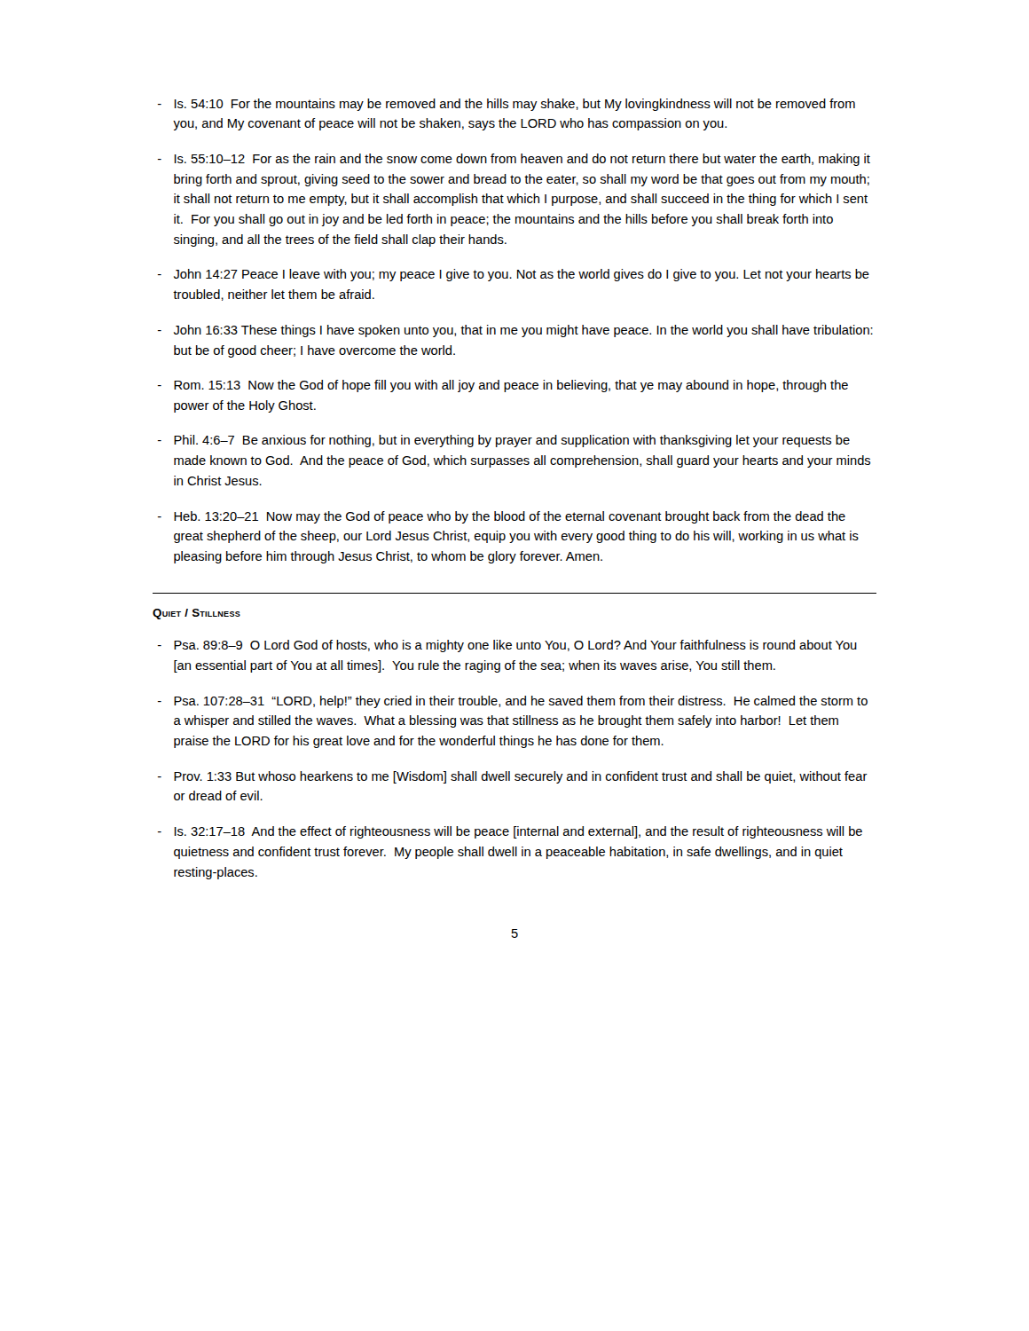Is. 54:10 For the mountains may be removed and the hills may shake, but My lovingkindness will not be removed from you, and My covenant of peace will not be shaken, says the LORD who has compassion on you.
Is. 55:10–12 For as the rain and the snow come down from heaven and do not return there but water the earth, making it bring forth and sprout, giving seed to the sower and bread to the eater, so shall my word be that goes out from my mouth; it shall not return to me empty, but it shall accomplish that which I purpose, and shall succeed in the thing for which I sent it. For you shall go out in joy and be led forth in peace; the mountains and the hills before you shall break forth into singing, and all the trees of the field shall clap their hands.
John 14:27 Peace I leave with you; my peace I give to you. Not as the world gives do I give to you. Let not your hearts be troubled, neither let them be afraid.
John 16:33 These things I have spoken unto you, that in me you might have peace. In the world you shall have tribulation: but be of good cheer; I have overcome the world.
Rom. 15:13 Now the God of hope fill you with all joy and peace in believing, that ye may abound in hope, through the power of the Holy Ghost.
Phil. 4:6–7 Be anxious for nothing, but in everything by prayer and supplication with thanksgiving let your requests be made known to God. And the peace of God, which surpasses all comprehension, shall guard your hearts and your minds in Christ Jesus.
Heb. 13:20–21 Now may the God of peace who by the blood of the eternal covenant brought back from the dead the great shepherd of the sheep, our Lord Jesus Christ, equip you with every good thing to do his will, working in us what is pleasing before him through Jesus Christ, to whom be glory forever. Amen.
Quiet / Stillness
Psa. 89:8–9 O Lord God of hosts, who is a mighty one like unto You, O Lord? And Your faithfulness is round about You [an essential part of You at all times]. You rule the raging of the sea; when its waves arise, You still them.
Psa. 107:28–31 “LORD, help!” they cried in their trouble, and he saved them from their distress. He calmed the storm to a whisper and stilled the waves. What a blessing was that stillness as he brought them safely into harbor! Let them praise the LORD for his great love and for the wonderful things he has done for them.
Prov. 1:33 But whoso hearkens to me [Wisdom] shall dwell securely and in confident trust and shall be quiet, without fear or dread of evil.
Is. 32:17–18 And the effect of righteousness will be peace [internal and external], and the result of righteousness will be quietness and confident trust forever. My people shall dwell in a peaceable habitation, in safe dwellings, and in quiet resting-places.
5